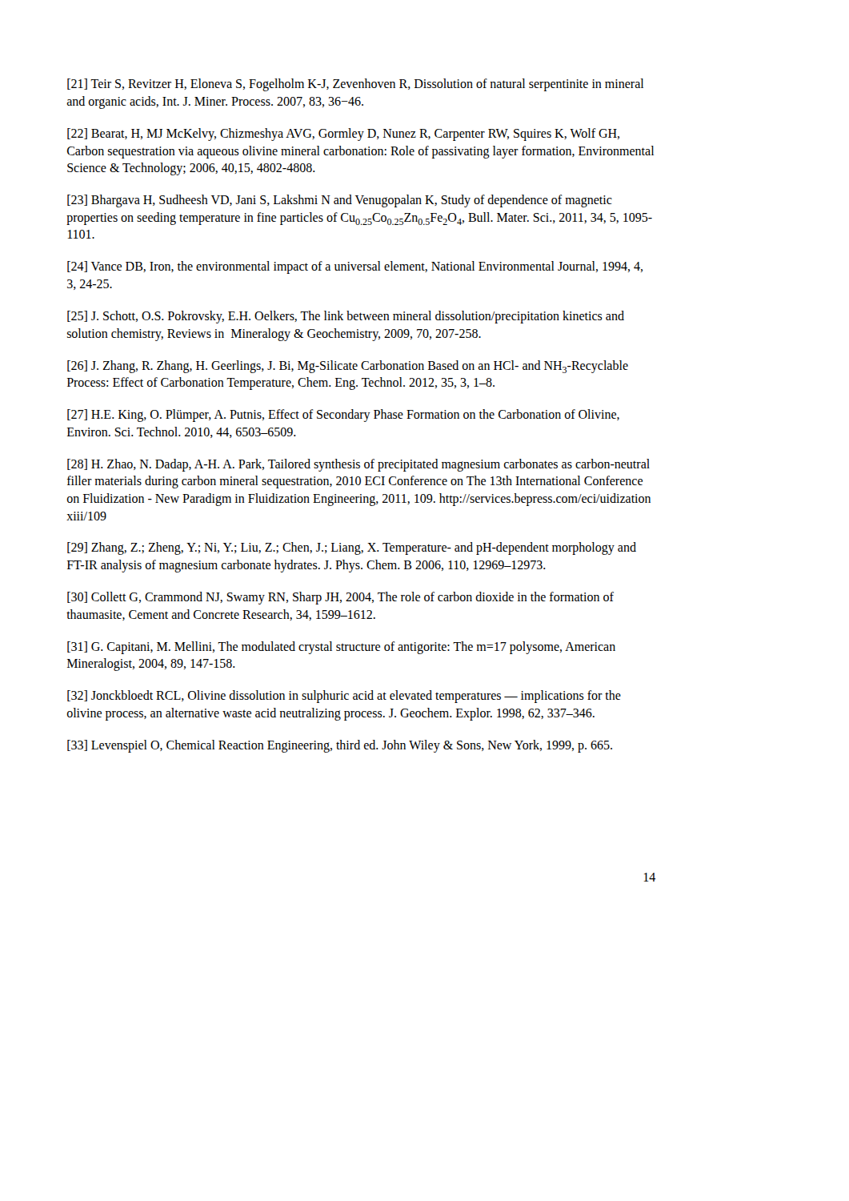[21] Teir S, Revitzer H, Eloneva S, Fogelholm K-J, Zevenhoven R, Dissolution of natural serpentinite in mineral and organic acids, Int. J. Miner. Process. 2007, 83, 36−46.
[22] Bearat, H, MJ McKelvy, Chizmeshya AVG, Gormley D, Nunez R, Carpenter RW, Squires K, Wolf GH, Carbon sequestration via aqueous olivine mineral carbonation: Role of passivating layer formation, Environmental Science & Technology; 2006, 40,15, 4802-4808.
[23] Bhargava H, Sudheesh VD, Jani S, Lakshmi N and Venugopalan K, Study of dependence of magnetic properties on seeding temperature in fine particles of Cu0.25Co0.25Zn0.5Fe2O4, Bull. Mater. Sci., 2011, 34, 5, 1095-1101.
[24] Vance DB, Iron, the environmental impact of a universal element, National Environmental Journal, 1994, 4, 3, 24-25.
[25] J. Schott, O.S. Pokrovsky, E.H. Oelkers, The link between mineral dissolution/precipitation kinetics and solution chemistry, Reviews in Mineralogy & Geochemistry, 2009, 70, 207-258.
[26] J. Zhang, R. Zhang, H. Geerlings, J. Bi, Mg-Silicate Carbonation Based on an HCl- and NH3-Recyclable Process: Effect of Carbonation Temperature, Chem. Eng. Technol. 2012, 35, 3, 1–8.
[27] H.E. King, O. Plümper, A. Putnis, Effect of Secondary Phase Formation on the Carbonation of Olivine, Environ. Sci. Technol. 2010, 44, 6503–6509.
[28] H. Zhao, N. Dadap, A-H. A. Park, Tailored synthesis of precipitated magnesium carbonates as carbon-neutral filler materials during carbon mineral sequestration, 2010 ECI Conference on The 13th International Conference on Fluidization - New Paradigm in Fluidization Engineering, 2011, 109. http://services.bepress.com/eci/uidization xiii/109
[29] Zhang, Z.; Zheng, Y.; Ni, Y.; Liu, Z.; Chen, J.; Liang, X. Temperature- and pH-dependent morphology and FT-IR analysis of magnesium carbonate hydrates. J. Phys. Chem. B 2006, 110, 12969–12973.
[30] Collett G, Crammond NJ, Swamy RN, Sharp JH, 2004, The role of carbon dioxide in the formation of thaumasite, Cement and Concrete Research, 34, 1599–1612.
[31] G. Capitani, M. Mellini, The modulated crystal structure of antigorite: The m=17 polysome, American Mineralogist, 2004, 89, 147-158.
[32] Jonckbloedt RCL, Olivine dissolution in sulphuric acid at elevated temperatures — implications for the olivine process, an alternative waste acid neutralizing process. J. Geochem. Explor. 1998, 62, 337–346.
[33] Levenspiel O, Chemical Reaction Engineering, third ed. John Wiley & Sons, New York, 1999, p. 665.
14